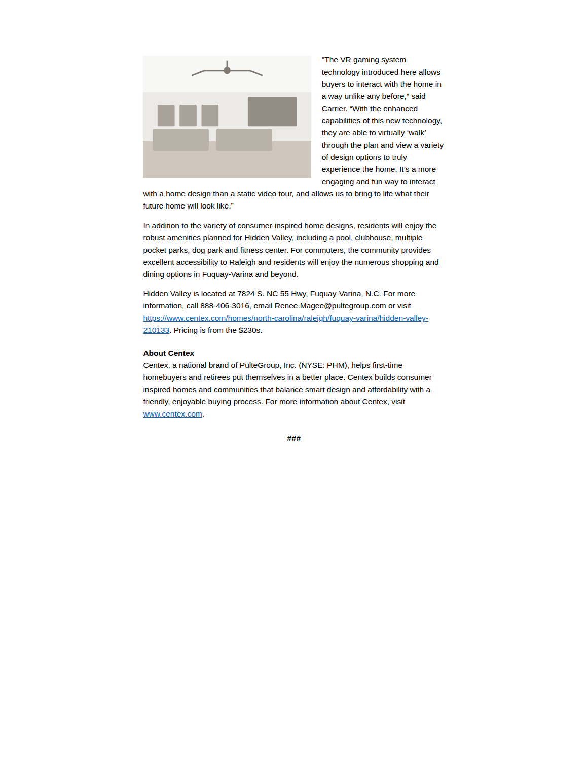"The VR gaming system technology introduced here allows buyers to interact with the home in a way unlike any before,” said Carrier. “With the enhanced capabilities of this new technology, they are able to virtually ‘walk’ through the plan and view a variety of design options to truly experience the home. It’s a more engaging and fun way to interact with a home design than a static video tour, and allows us to bring to life what their future home will look like.”
In addition to the variety of consumer-inspired home designs, residents will enjoy the robust amenities planned for Hidden Valley, including a pool, clubhouse, multiple pocket parks, dog park and fitness center. For commuters, the community provides excellent accessibility to Raleigh and residents will enjoy the numerous shopping and dining options in Fuquay-Varina and beyond.
Hidden Valley is located at 7824 S. NC 55 Hwy, Fuquay-Varina, N.C. For more information, call 888-406-3016, email Renee.Magee@pultegroup.com or visit https://www.centex.com/homes/north-carolina/raleigh/fuquay-varina/hidden-valley-210133. Pricing is from the $230s.
About Centex
Centex, a national brand of PulteGroup, Inc. (NYSE: PHM), helps first-time homebuyers and retirees put themselves in a better place. Centex builds consumer inspired homes and communities that balance smart design and affordability with a friendly, enjoyable buying process. For more information about Centex, visit www.centex.com.
###